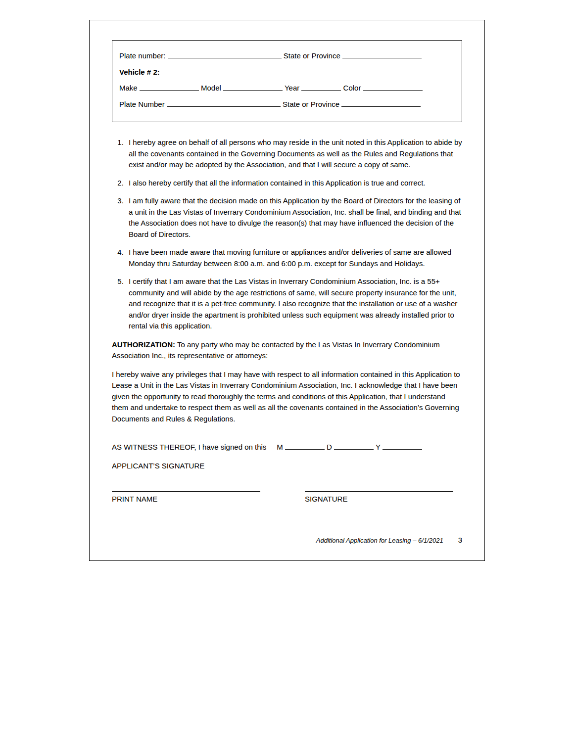Plate number: State or Province
Vehicle # 2:
Make Model Year Color
Plate Number State or Province
I hereby agree on behalf of all persons who may reside in the unit noted in this Application to abide by all the covenants contained in the Governing Documents as well as the Rules and Regulations that exist and/or may be adopted by the Association, and that I will secure a copy of same.
I also hereby certify that all the information contained in this Application is true and correct.
I am fully aware that the decision made on this Application by the Board of Directors for the leasing of a unit in the Las Vistas of Inverrary Condominium Association, Inc. shall be final, and binding and that the Association does not have to divulge the reason(s) that may have influenced the decision of the Board of Directors.
I have been made aware that moving furniture or appliances and/or deliveries of same are allowed Monday thru Saturday between 8:00 a.m. and 6:00 p.m. except for Sundays and Holidays.
I certify that I am aware that the Las Vistas in Inverrary Condominium Association, Inc. is a 55+ community and will abide by the age restrictions of same, will secure property insurance for the unit, and recognize that it is a pet-free community. I also recognize that the installation or use of a washer and/or dryer inside the apartment is prohibited unless such equipment was already installed prior to rental via this application.
AUTHORIZATION: To any party who may be contacted by the Las Vistas In Inverrary Condominium Association Inc., its representative or attorneys:
I hereby waive any privileges that I may have with respect to all information contained in this Application to Lease a Unit in the Las Vistas in Inverrary Condominium Association, Inc. I acknowledge that I have been given the opportunity to read thoroughly the terms and conditions of this Application, that I understand them and undertake to respect them as well as all the covenants contained in the Association’s Governing Documents and Rules & Regulations.
AS WITNESS THEREOF, I have signed on this M D Y
APPLICANT’S SIGNATURE
PRINT NAME SIGNATURE
Additional Application for Leasing – 6/1/2021 3